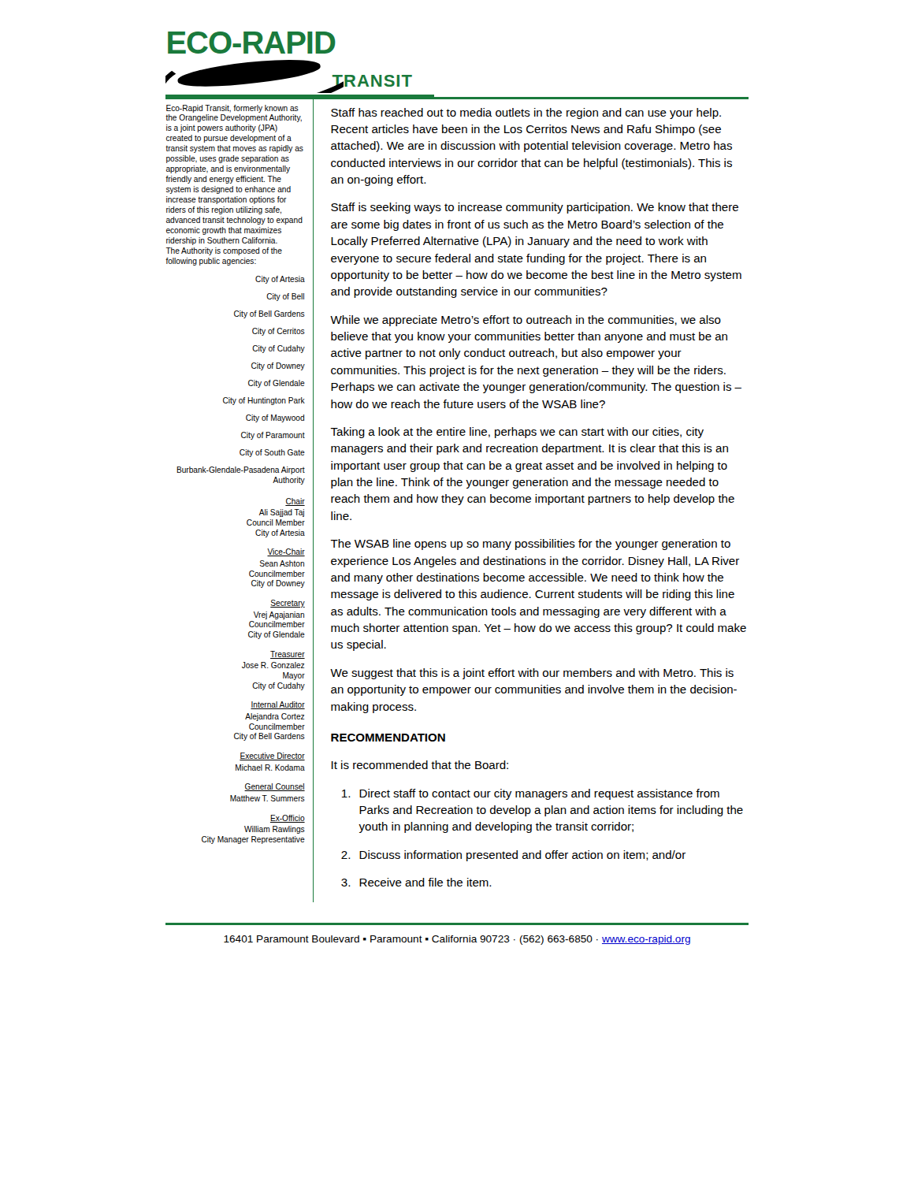ECO-RAPID
TRANSIT
Eco-Rapid Transit, formerly known as the Orangeline Development Authority, is a joint powers authority (JPA) created to pursue development of a transit system that moves as rapidly as possible, uses grade separation as appropriate, and is environmentally friendly and energy efficient. The system is designed to enhance and increase transportation options for riders of this region utilizing safe, advanced transit technology to expand economic growth that maximizes ridership in Southern California.
The Authority is composed of the following public agencies:
City of Artesia
City of Bell
City of Bell Gardens
City of Cerritos
City of Cudahy
City of Downey
City of Glendale
City of Huntington Park
City of Maywood
City of Paramount
City of South Gate
Burbank-Glendale-Pasadena Airport Authority
Chair
Ali Sajjad Taj
Council Member
City of Artesia
Vice-Chair
Sean Ashton
Councilmember
City of Downey
Secretary
Vrej Agajanian
Councilmember
City of Glendale
Treasurer
Jose R. Gonzalez
Mayor
City of Cudahy
Internal Auditor
Alejandra Cortez
Councilmember
City of Bell Gardens
Executive Director
Michael R. Kodama
General Counsel
Matthew T. Summers
Ex-Officio
William Rawlings
City Manager Representative
Staff has reached out to media outlets in the region and can use your help. Recent articles have been in the Los Cerritos News and Rafu Shimpo (see attached). We are in discussion with potential television coverage. Metro has conducted interviews in our corridor that can be helpful (testimonials). This is an on-going effort.
Staff is seeking ways to increase community participation. We know that there are some big dates in front of us such as the Metro Board’s selection of the Locally Preferred Alternative (LPA) in January and the need to work with everyone to secure federal and state funding for the project. There is an opportunity to be better – how do we become the best line in the Metro system and provide outstanding service in our communities?
While we appreciate Metro’s effort to outreach in the communities, we also believe that you know your communities better than anyone and must be an active partner to not only conduct outreach, but also empower your communities. This project is for the next generation – they will be the riders. Perhaps we can activate the younger generation/community. The question is – how do we reach the future users of the WSAB line?
Taking a look at the entire line, perhaps we can start with our cities, city managers and their park and recreation department. It is clear that this is an important user group that can be a great asset and be involved in helping to plan the line. Think of the younger generation and the message needed to reach them and how they can become important partners to help develop the line.
The WSAB line opens up so many possibilities for the younger generation to experience Los Angeles and destinations in the corridor. Disney Hall, LA River and many other destinations become accessible. We need to think how the message is delivered to this audience. Current students will be riding this line as adults. The communication tools and messaging are very different with a much shorter attention span. Yet – how do we access this group? It could make us special.
We suggest that this is a joint effort with our members and with Metro. This is an opportunity to empower our communities and involve them in the decision-making process.
RECOMMENDATION
It is recommended that the Board:
Direct staff to contact our city managers and request assistance from Parks and Recreation to develop a plan and action items for including the youth in planning and developing the transit corridor;
Discuss information presented and offer action on item; and/or
Receive and file the item.
16401 Paramount Boulevard ▪ Paramount ▪ California 90723 · (562) 663-6850 · www.eco-rapid.org